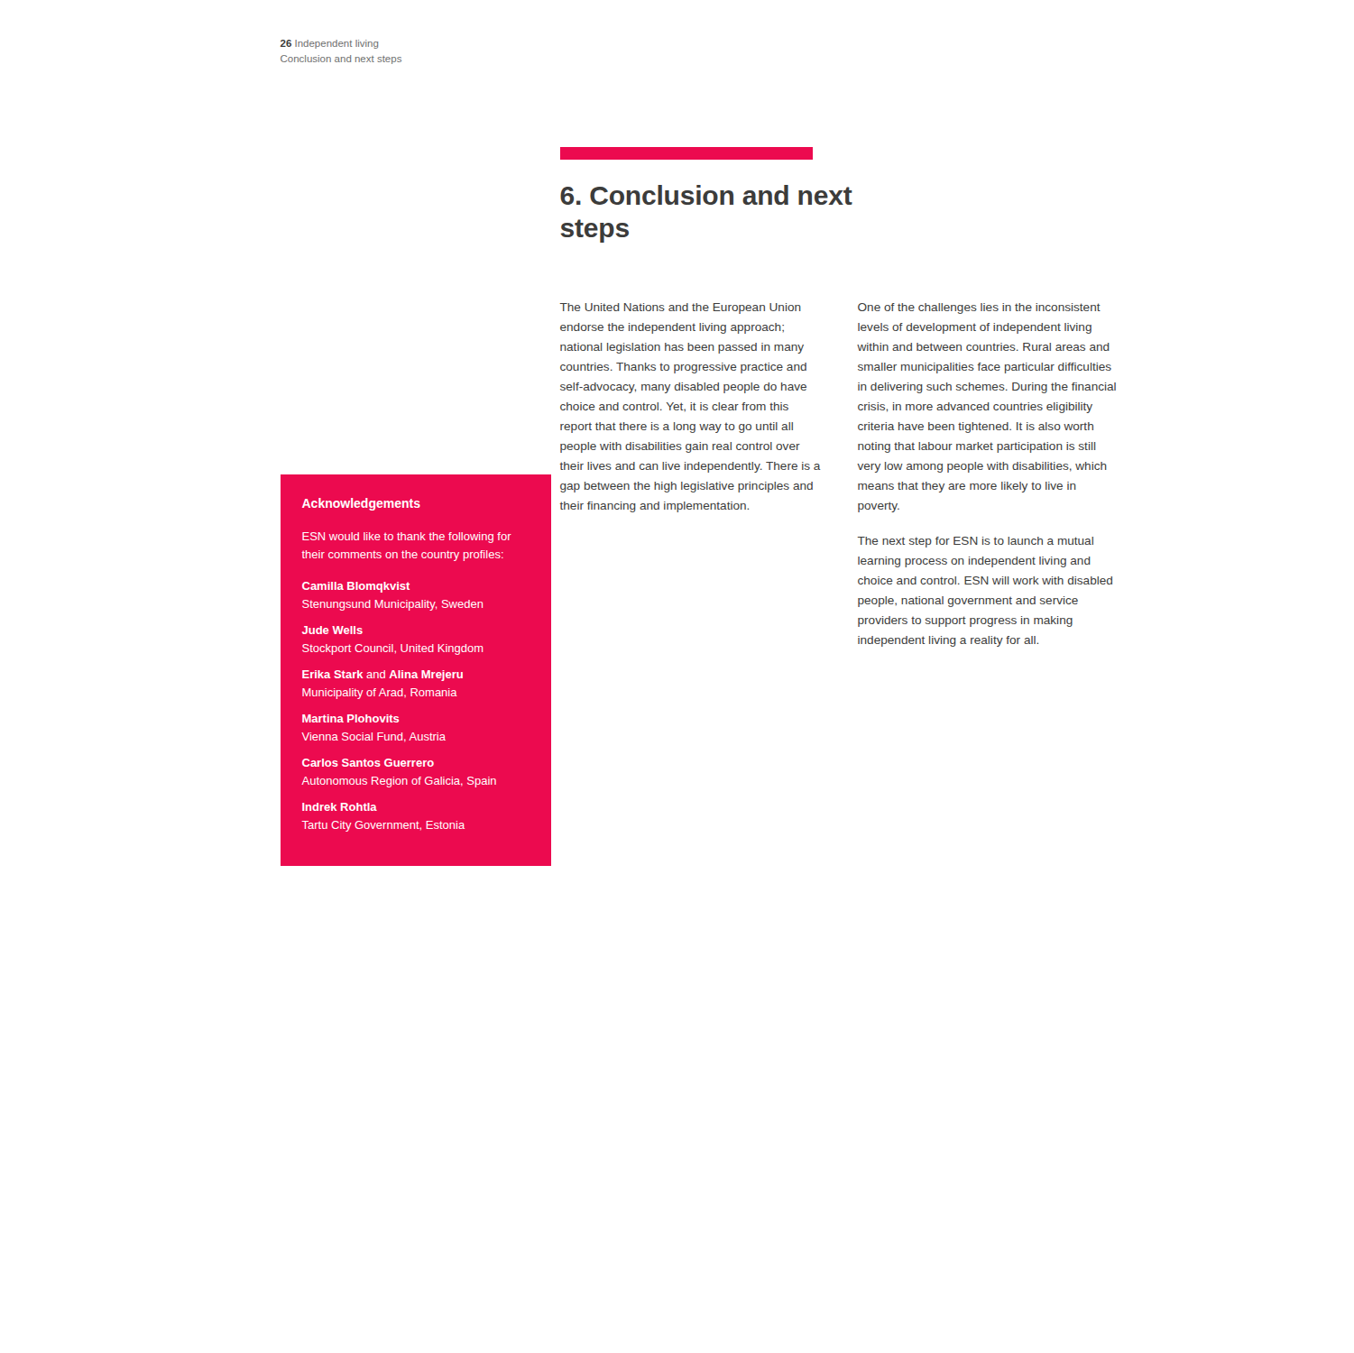26 Independent living
Conclusion and next steps
6. Conclusion and next
steps
The United Nations and the European Union endorse the independent living approach; national legislation has been passed in many countries. Thanks to progressive practice and self-advocacy, many disabled people do have choice and control. Yet, it is clear from this report that there is a long way to go until all people with disabilities gain real control over their lives and can live independently. There is a gap between the high legislative principles and their financing and implementation.
One of the challenges lies in the inconsistent levels of development of independent living within and between countries. Rural areas and smaller municipalities face particular difficulties in delivering such schemes. During the financial crisis, in more advanced countries eligibility criteria have been tightened. It is also worth noting that labour market participation is still very low among people with disabilities, which means that they are more likely to live in poverty.
The next step for ESN is to launch a mutual learning process on independent living and choice and control. ESN will work with disabled people, national government and service providers to support progress in making independent living a reality for all.
Acknowledgements
ESN would like to thank the following for their comments on the country profiles:
Camilla Blomqkvist Stenungsund Municipality, Sweden
Jude Wells Stockport Council, United Kingdom
Erika Stark and Alina Mrejeru Municipality of Arad, Romania
Martina Plohovits Vienna Social Fund, Austria
Carlos Santos Guerrero Autonomous Region of Galicia, Spain
Indrek Rohtla Tartu City Government, Estonia